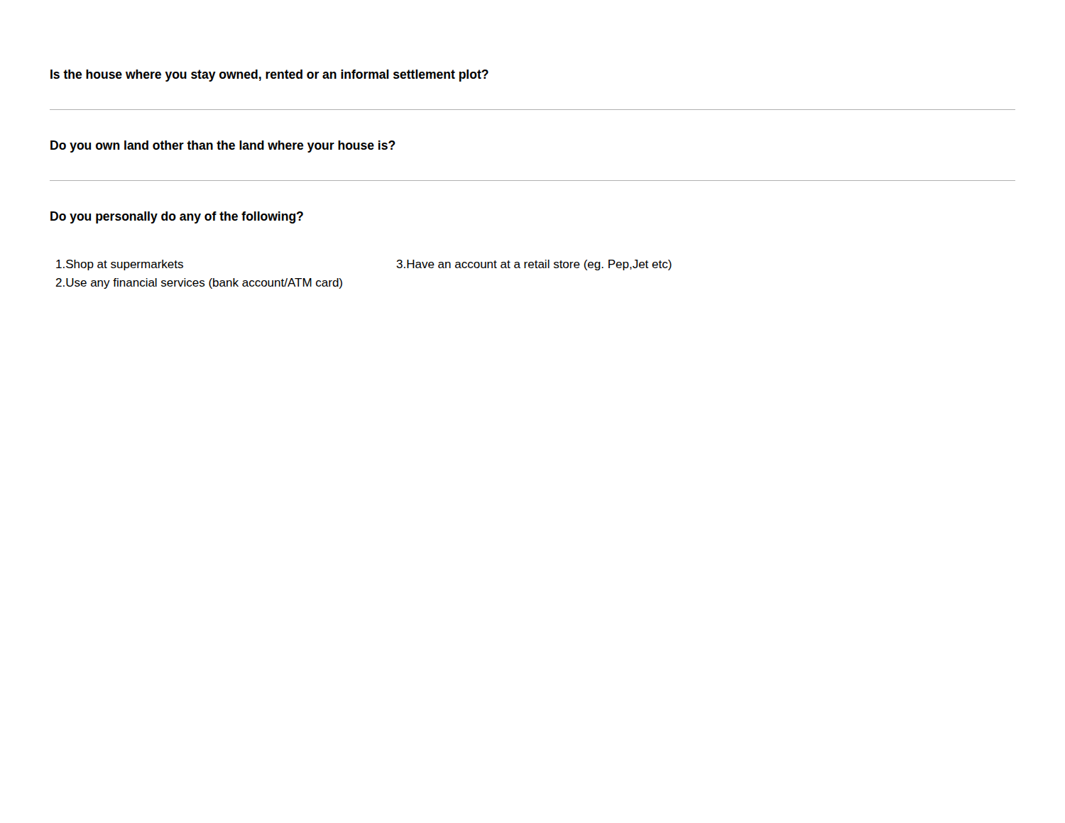Is the house where you stay owned, rented or an informal settlement plot?
Do you own land other than the land where your house is?
Do you personally do any of the following?
1.Shop at supermarkets
2.Use any financial services (bank account/ATM card)
3.Have an account at a retail store (eg. Pep,Jet etc)